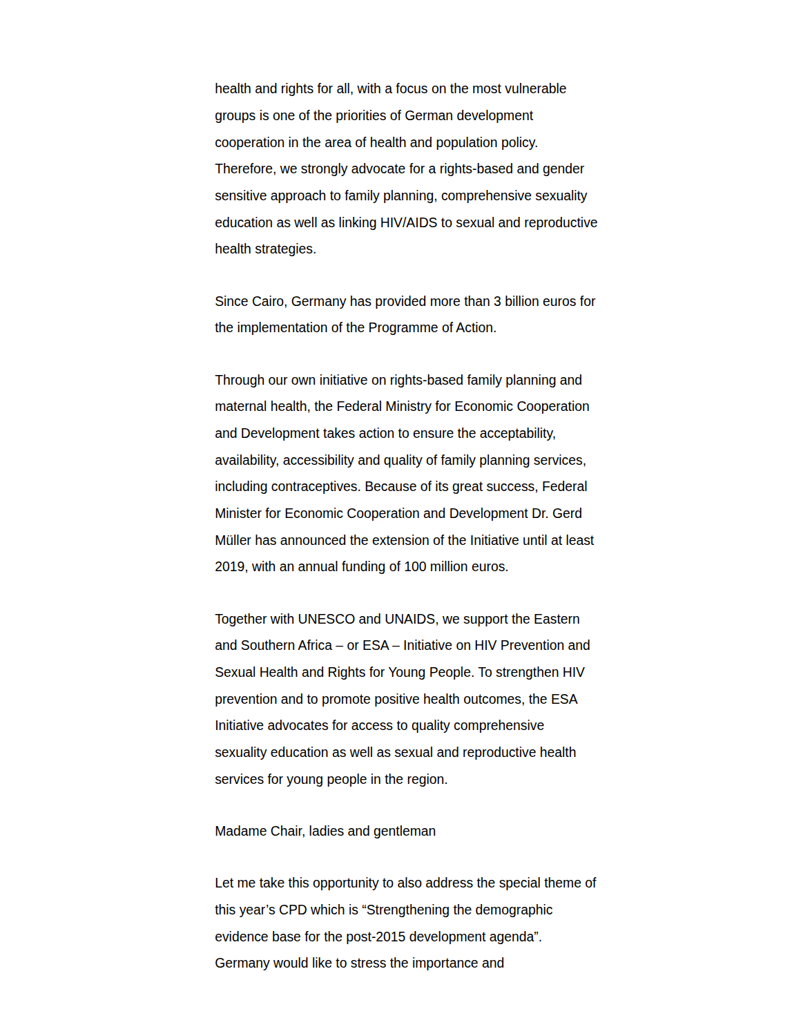health and rights for all, with a focus on the most vulnerable groups is one of the priorities of German development cooperation in the area of health and population policy.
Therefore, we strongly advocate for a rights-based and gender sensitive approach to family planning, comprehensive sexuality education as well as linking HIV/AIDS to sexual and reproductive health strategies.
Since Cairo, Germany has provided more than 3 billion euros for the implementation of the Programme of Action.
Through our own initiative on rights-based family planning and maternal health, the Federal Ministry for Economic Cooperation and Development takes action to ensure the acceptability, availability, accessibility and quality of family planning services, including contraceptives. Because of its great success, Federal Minister for Economic Cooperation and Development Dr. Gerd Müller has announced the extension of the Initiative until at least 2019, with an annual funding of 100 million euros.
Together with UNESCO and UNAIDS, we support the Eastern and Southern Africa – or ESA – Initiative on HIV Prevention and Sexual Health and Rights for Young People. To strengthen HIV prevention and to promote positive health outcomes, the ESA Initiative advocates for access to quality comprehensive sexuality education as well as sexual and reproductive health services for young people in the region.
Madame Chair, ladies and gentleman
Let me take this opportunity to also address the special theme of this year’s CPD which is “Strengthening the demographic evidence base for the post-2015 development agenda”. Germany would like to stress the importance and